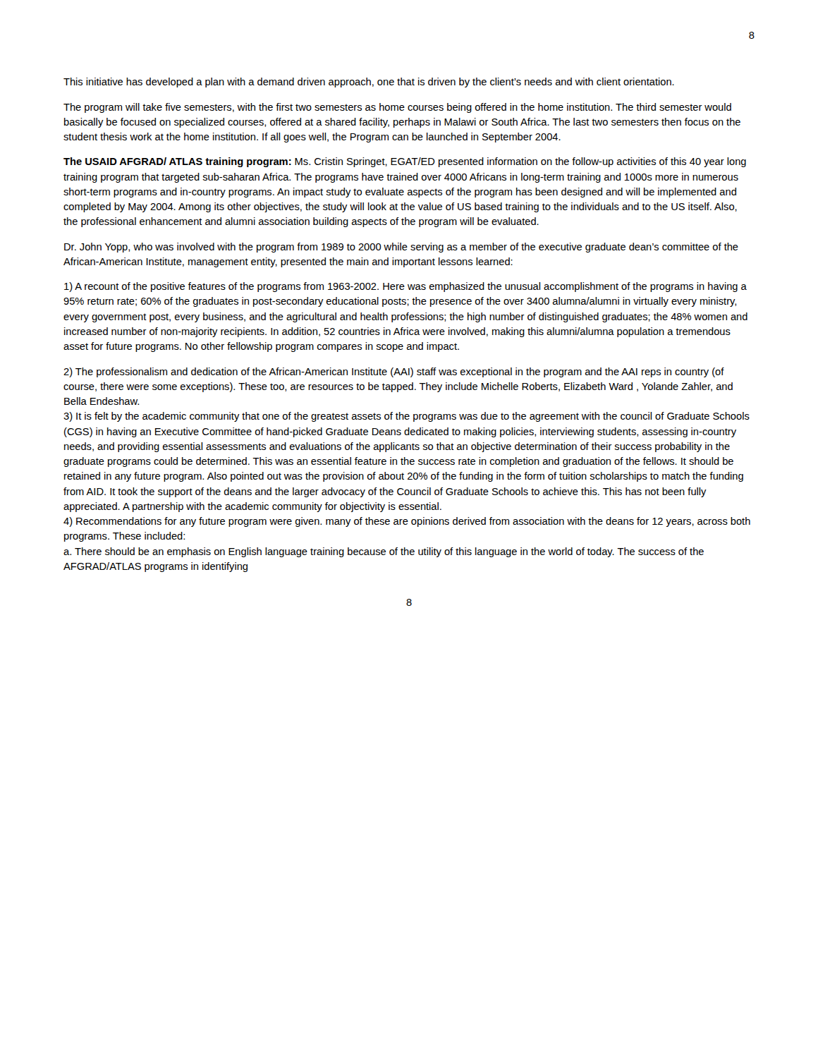8
This initiative has developed a plan with a demand driven approach, one that is driven by the client’s needs and with client orientation.
The program will take five semesters, with the first two semesters as home courses being offered in the home institution. The third semester would basically be focused on specialized courses, offered at a shared facility, perhaps in Malawi or South Africa. The last two semesters then focus on the student thesis work at the home institution. If all goes well, the Program can be launched in September 2004.
The USAID AFGRAD/ ATLAS training program: Ms. Cristin Springet, EGAT/ED presented information on the follow-up activities of this 40 year long training program that targeted sub-saharan Africa. The programs have trained over 4000 Africans in long-term training and 1000s more in numerous short-term programs and in-country programs. An impact study to evaluate aspects of the program has been designed and will be implemented and completed by May 2004. Among its other objectives, the study will look at the value of US based training to the individuals and to the US itself. Also, the professional enhancement and alumni association building aspects of the program will be evaluated.
Dr. John Yopp, who was involved with the program from 1989 to 2000 while serving as a member of the executive graduate dean’s committee of the African-American Institute, management entity, presented the main and important lessons learned:
1) A recount of the positive features of the programs from 1963-2002. Here was emphasized the unusual accomplishment of the programs in having a 95% return rate; 60% of the graduates in post-secondary educational posts; the presence of the over 3400 alumna/alumni in virtually every ministry, every government post, every business, and the agricultural and health professions; the high number of distinguished graduates; the 48% women and increased number of non-majority recipients. In addition, 52 countries in Africa were involved, making this alumni/alumna population a tremendous asset for future programs. No other fellowship program compares in scope and impact.
2) The professionalism and dedication of the African-American Institute (AAI) staff was exceptional in the program and the AAI reps in country (of course, there were some exceptions). These too, are resources to be tapped. They include Michelle Roberts, Elizabeth Ward , Yolande Zahler, and Bella Endeshaw.
3) It is felt by the academic community that one of the greatest assets of the programs was due to the agreement with the council of Graduate Schools (CGS) in having an Executive Committee of hand-picked Graduate Deans dedicated to making policies, interviewing students, assessing in-country needs, and providing essential assessments and evaluations of the applicants so that an objective determination of their success probability in the graduate programs could be determined. This was an essential feature in the success rate in completion and graduation of the fellows. It should be retained in any future program. Also pointed out was the provision of about 20% of the funding in the form of tuition scholarships to match the funding from AID. It took the support of the deans and the larger advocacy of the Council of Graduate Schools to achieve this. This has not been fully appreciated. A partnership with the academic community for objectivity is essential.
4) Recommendations for any future program were given. many of these are opinions derived from association with the deans for 12 years, across both programs. These included:
a. There should be an emphasis on English language training because of the utility of this language in the world of today. The success of the AFGRAD/ATLAS programs in identifying
8